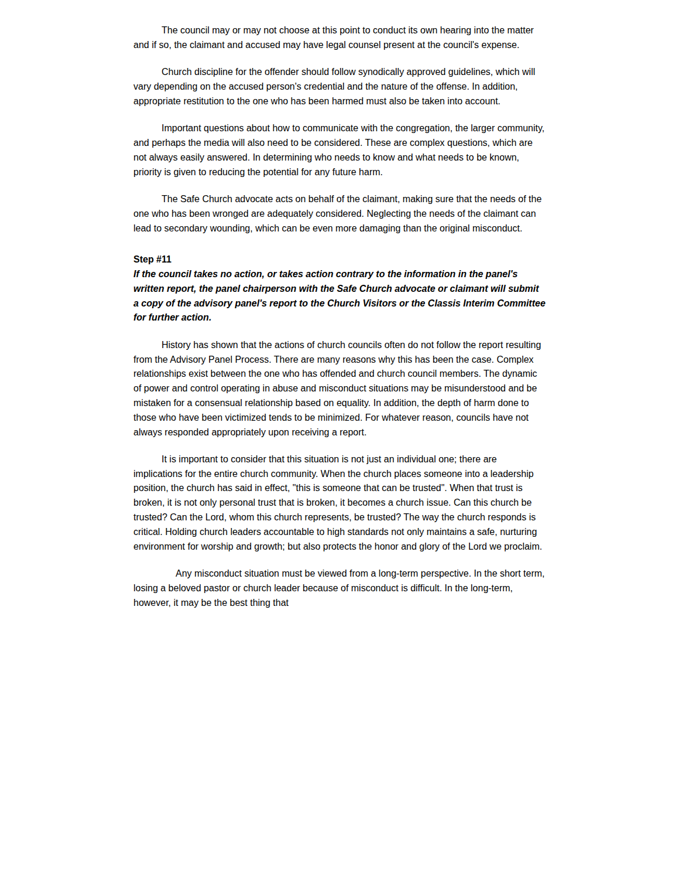The council may or may not choose at this point to conduct its own hearing into the matter and if so, the claimant and accused may have legal counsel present at the council's expense.
Church discipline for the offender should follow synodically approved guidelines, which will vary depending on the accused person's credential and the nature of the offense. In addition, appropriate restitution to the one who has been harmed must also be taken into account.
Important questions about how to communicate with the congregation, the larger community, and perhaps the media will also need to be considered. These are complex questions, which are not always easily answered. In determining who needs to know and what needs to be known, priority is given to reducing the potential for any future harm.
The Safe Church advocate acts on behalf of the claimant, making sure that the needs of the one who has been wronged are adequately considered. Neglecting the needs of the claimant can lead to secondary wounding, which can be even more damaging than the original misconduct.
Step #11
If the council takes no action, or takes action contrary to the information in the panel's written report, the panel chairperson with the Safe Church advocate or claimant will submit a copy of the advisory panel's report to the Church Visitors or the Classis Interim Committee for further action.
History has shown that the actions of church councils often do not follow the report resulting from the Advisory Panel Process. There are many reasons why this has been the case. Complex relationships exist between the one who has offended and church council members. The dynamic of power and control operating in abuse and misconduct situations may be misunderstood and be mistaken for a consensual relationship based on equality. In addition, the depth of harm done to those who have been victimized tends to be minimized. For whatever reason, councils have not always responded appropriately upon receiving a report.
It is important to consider that this situation is not just an individual one; there are implications for the entire church community. When the church places someone into a leadership position, the church has said in effect, "this is someone that can be trusted". When that trust is broken, it is not only personal trust that is broken, it becomes a church issue. Can this church be trusted? Can the Lord, whom this church represents, be trusted? The way the church responds is critical. Holding church leaders accountable to high standards not only maintains a safe, nurturing environment for worship and growth; but also protects the honor and glory of the Lord we proclaim.
Any misconduct situation must be viewed from a long-term perspective. In the short term, losing a beloved pastor or church leader because of misconduct is difficult. In the long-term, however, it may be the best thing that